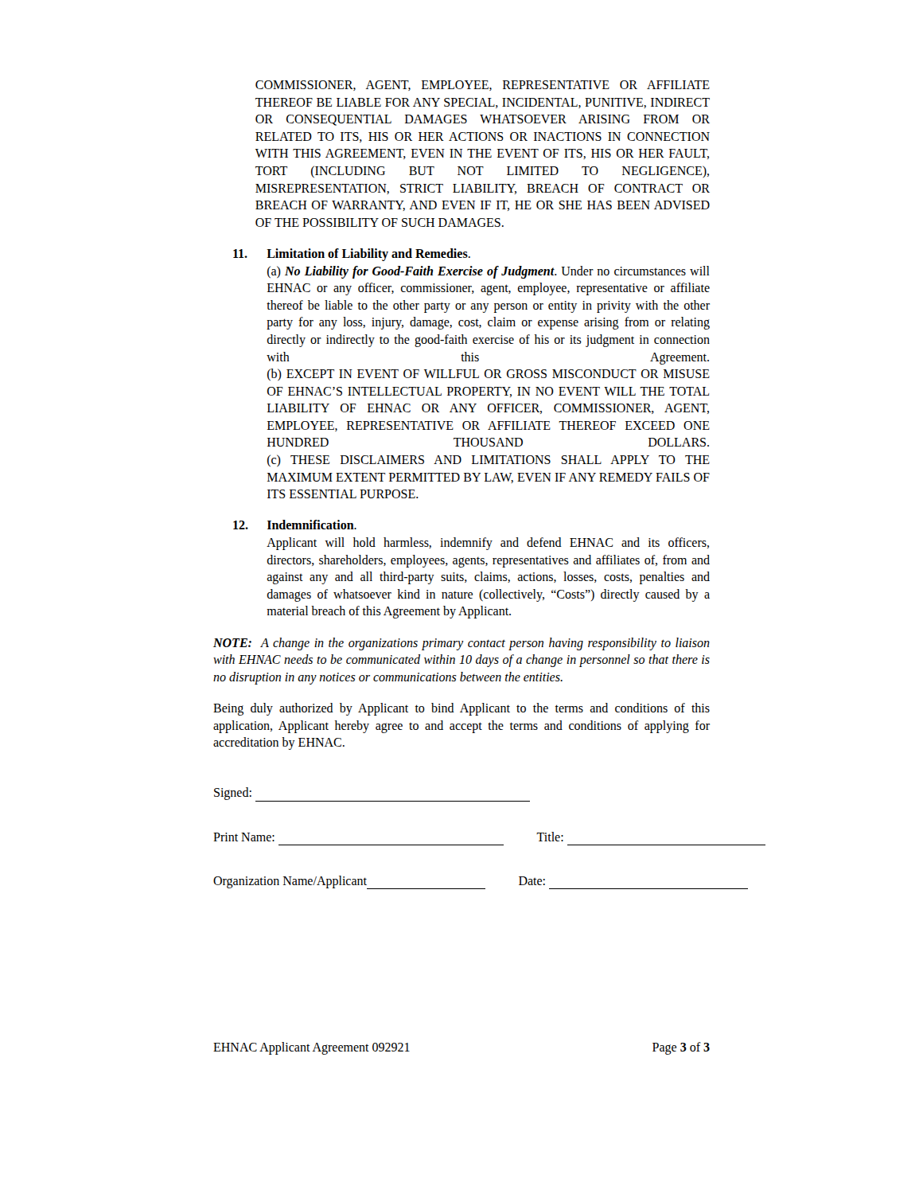COMMISSIONER, AGENT, EMPLOYEE, REPRESENTATIVE OR AFFILIATE THEREOF BE LIABLE FOR ANY SPECIAL, INCIDENTAL, PUNITIVE, INDIRECT OR CONSEQUENTIAL DAMAGES WHATSOEVER ARISING FROM OR RELATED TO ITS, HIS OR HER ACTIONS OR INACTIONS IN CONNECTION WITH THIS AGREEMENT, EVEN IN THE EVENT OF ITS, HIS OR HER FAULT, TORT (INCLUDING BUT NOT LIMITED TO NEGLIGENCE), MISREPRESENTATION, STRICT LIABILITY, BREACH OF CONTRACT OR BREACH OF WARRANTY, AND EVEN IF IT, HE OR SHE HAS BEEN ADVISED OF THE POSSIBILITY OF SUCH DAMAGES.
11.
Limitation of Liability and Remedies.
(a) No Liability for Good-Faith Exercise of Judgment. Under no circumstances will EHNAC or any officer, commissioner, agent, employee, representative or affiliate thereof be liable to the other party or any person or entity in privity with the other party for any loss, injury, damage, cost, claim or expense arising from or relating directly or indirectly to the good-faith exercise of his or its judgment in connection with this Agreement.
(b) EXCEPT IN EVENT OF WILLFUL OR GROSS MISCONDUCT OR MISUSE OF EHNAC’S INTELLECTUAL PROPERTY, IN NO EVENT WILL THE TOTAL LIABILITY OF EHNAC OR ANY OFFICER, COMMISSIONER, AGENT, EMPLOYEE, REPRESENTATIVE OR AFFILIATE THEREOF EXCEED ONE HUNDRED THOUSAND DOLLARS.
(c) THESE DISCLAIMERS AND LIMITATIONS SHALL APPLY TO THE MAXIMUM EXTENT PERMITTED BY LAW, EVEN IF ANY REMEDY FAILS OF ITS ESSENTIAL PURPOSE.
12.
Indemnification.
Applicant will hold harmless, indemnify and defend EHNAC and its officers, directors, shareholders, employees, agents, representatives and affiliates of, from and against any and all third-party suits, claims, actions, losses, costs, penalties and damages of whatsoever kind in nature (collectively, “Costs”) directly caused by a material breach of this Agreement by Applicant.
NOTE: A change in the organizations primary contact person having responsibility to liaison with EHNAC needs to be communicated within 10 days of a change in personnel so that there is no disruption in any notices or communications between the entities.
Being duly authorized by Applicant to bind Applicant to the terms and conditions of this application, Applicant hereby agree to and accept the terms and conditions of applying for accreditation by EHNAC.
Signed:
Print Name: Title:
Organization Name/Applicant Date:
EHNAC Applicant Agreement 092921
Page 3 of 3